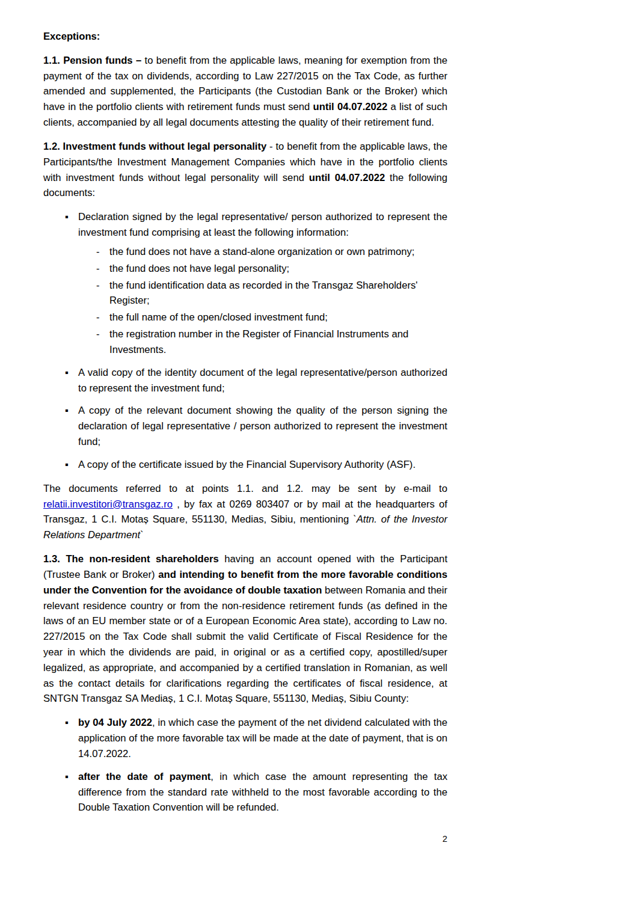Exceptions:
1.1. Pension funds – to benefit from the applicable laws, meaning for exemption from the payment of the tax on dividends, according to Law 227/2015 on the Tax Code, as further amended and supplemented, the Participants (the Custodian Bank or the Broker) which have in the portfolio clients with retirement funds must send until 04.07.2022 a list of such clients, accompanied by all legal documents attesting the quality of their retirement fund.
1.2. Investment funds without legal personality - to benefit from the applicable laws, the Participants/the Investment Management Companies which have in the portfolio clients with investment funds without legal personality will send until 04.07.2022 the following documents:
Declaration signed by the legal representative/ person authorized to represent the investment fund comprising at least the following information:
the fund does not have a stand-alone organization or own patrimony;
the fund does not have legal personality;
the fund identification data as recorded in the Transgaz Shareholders' Register;
the full name of the open/closed investment fund;
the registration number in the Register of Financial Instruments and Investments.
A valid copy of the identity document of the legal representative/person authorized to represent the investment fund;
A copy of the relevant document showing the quality of the person signing the declaration of legal representative / person authorized to represent the investment fund;
A copy of the certificate issued by the Financial Supervisory Authority (ASF).
The documents referred to at points 1.1. and 1.2. may be sent by e-mail to relatii.investitori@transgaz.ro , by fax at 0269 803407 or by mail at the headquarters of Transgaz, 1 C.I. Motaș Square, 551130, Medias, Sibiu, mentioning `Attn. of the Investor Relations Department`
1.3. The non-resident shareholders having an account opened with the Participant (Trustee Bank or Broker) and intending to benefit from the more favorable conditions under the Convention for the avoidance of double taxation between Romania and their relevant residence country or from the non-residence retirement funds (as defined in the laws of an EU member state or of a European Economic Area state), according to Law no. 227/2015 on the Tax Code shall submit the valid Certificate of Fiscal Residence for the year in which the dividends are paid, in original or as a certified copy, apostilled/super legalized, as appropriate, and accompanied by a certified translation in Romanian, as well as the contact details for clarifications regarding the certificates of fiscal residence, at SNTGN Transgaz SA Mediaș, 1 C.I. Motaș Square, 551130, Mediaș, Sibiu County:
by 04 July 2022, in which case the payment of the net dividend calculated with the application of the more favorable tax will be made at the date of payment, that is on 14.07.2022.
after the date of payment, in which case the amount representing the tax difference from the standard rate withheld to the most favorable according to the Double Taxation Convention will be refunded.
2